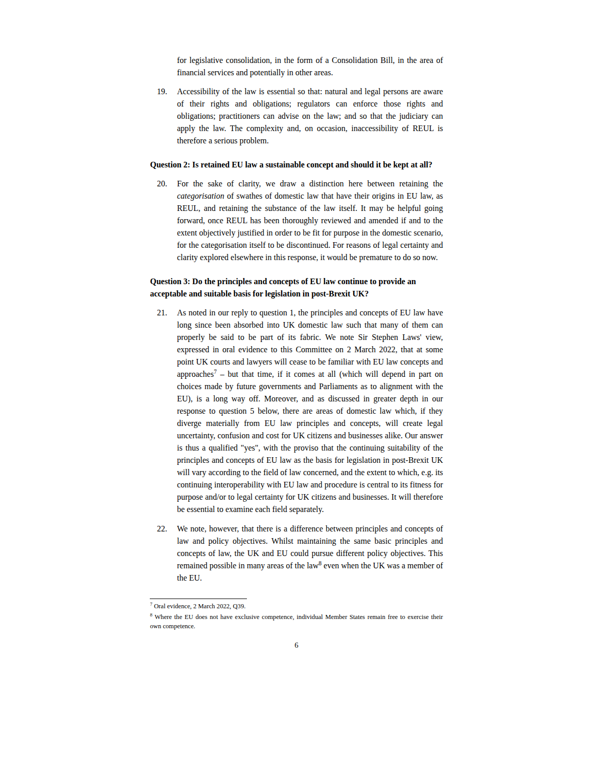for legislative consolidation, in the form of a Consolidation Bill, in the area of financial services and potentially in other areas.
19. Accessibility of the law is essential so that: natural and legal persons are aware of their rights and obligations; regulators can enforce those rights and obligations; practitioners can advise on the law; and so that the judiciary can apply the law. The complexity and, on occasion, inaccessibility of REUL is therefore a serious problem.
Question 2: Is retained EU law a sustainable concept and should it be kept at all?
20. For the sake of clarity, we draw a distinction here between retaining the categorisation of swathes of domestic law that have their origins in EU law, as REUL, and retaining the substance of the law itself. It may be helpful going forward, once REUL has been thoroughly reviewed and amended if and to the extent objectively justified in order to be fit for purpose in the domestic scenario, for the categorisation itself to be discontinued. For reasons of legal certainty and clarity explored elsewhere in this response, it would be premature to do so now.
Question 3: Do the principles and concepts of EU law continue to provide an acceptable and suitable basis for legislation in post-Brexit UK?
21. As noted in our reply to question 1, the principles and concepts of EU law have long since been absorbed into UK domestic law such that many of them can properly be said to be part of its fabric. We note Sir Stephen Laws' view, expressed in oral evidence to this Committee on 2 March 2022, that at some point UK courts and lawyers will cease to be familiar with EU law concepts and approaches7 – but that time, if it comes at all (which will depend in part on choices made by future governments and Parliaments as to alignment with the EU), is a long way off. Moreover, and as discussed in greater depth in our response to question 5 below, there are areas of domestic law which, if they diverge materially from EU law principles and concepts, will create legal uncertainty, confusion and cost for UK citizens and businesses alike. Our answer is thus a qualified "yes", with the proviso that the continuing suitability of the principles and concepts of EU law as the basis for legislation in post-Brexit UK will vary according to the field of law concerned, and the extent to which, e.g. its continuing interoperability with EU law and procedure is central to its fitness for purpose and/or to legal certainty for UK citizens and businesses. It will therefore be essential to examine each field separately.
22. We note, however, that there is a difference between principles and concepts of law and policy objectives. Whilst maintaining the same basic principles and concepts of law, the UK and EU could pursue different policy objectives. This remained possible in many areas of the law8 even when the UK was a member of the EU.
7 Oral evidence, 2 March 2022, Q39.
8 Where the EU does not have exclusive competence, individual Member States remain free to exercise their own competence.
6